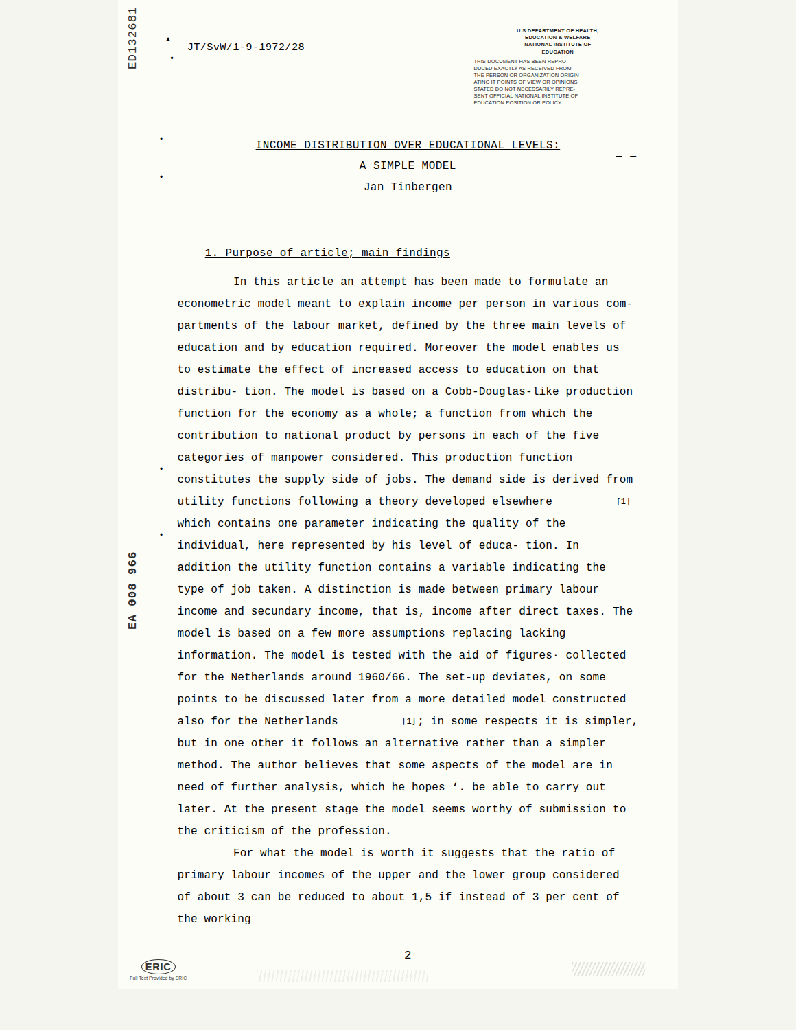ED132681
EA 008 966
ERIC
Full Text Provided by ERIC
U S DEPARTMENT OF HEALTH,
EDUCATION & WELFARE
NATIONAL INSTITUTE OF
EDUCATION
THIS DOCUMENT HAS BEEN REPRO-
DUCED EXACTLY AS RECEIVED FROM
THE PERSON OR ORGANIZATION ORIGIN-
ATING IT POINTS OF VIEW OR OPINIONS
STATED DO NOT NECESSARILY REPRE-
SENT OFFICIAL NATIONAL INSTITUTE OF
EDUCATION POSITION OR POLICY
▴
JT/SvW/1-9-1972/28
•
•
•
•
•
INCOME DISTRIBUTION OVER EDUCATIONAL LEVELS:
A SIMPLE MODEL
Jan Tinbergen
— —
1. Purpose of article; main findings
In this article an attempt has been made to formulate an econometric model meant to explain income per person in various com‑ partments of the labour market, defined by the three main levels of education and by education required. Moreover the model enables us to estimate the effect of increased access to education on that distribu‑ tion. The model is based on a Cobb-Douglas-like production function for the economy as a whole; a function from which the contribution to national product by persons in each of the five categories of manpower considered. This production function constitutes the supply side of jobs. The demand side is derived from utility functions following a theory developed elsewhere ⌈1⌋ which contains one parameter indicating the quality of the individual, here represented by his level of educa‑ tion. In addition the utility function contains a variable indicating the type of job taken. A distinction is made between primary labour income and secundary income, that is, income after direct taxes. The model is based on a few more assumptions replacing lacking information. The model is tested with the aid of figures· collected for the Netherlands around 1960/66. The set-up deviates, on some points to be discussed later from a more detailed model constructed also for the Netherlands ⌈1⌋; in some respects it is simpler, but in one other it follows an alternative rather than a simpler method. The author believes that some aspects of the model are in need of further analysis, which he hopes ‘. be able to carry out later. At the present stage the model seems worthy of submission to the criticism of the profession.
For what the model is worth it suggests that the ratio of primary labour incomes of the upper and the lower group considered of about 3 can be reduced to about 1,5 if instead of 3 per cent of the working
2